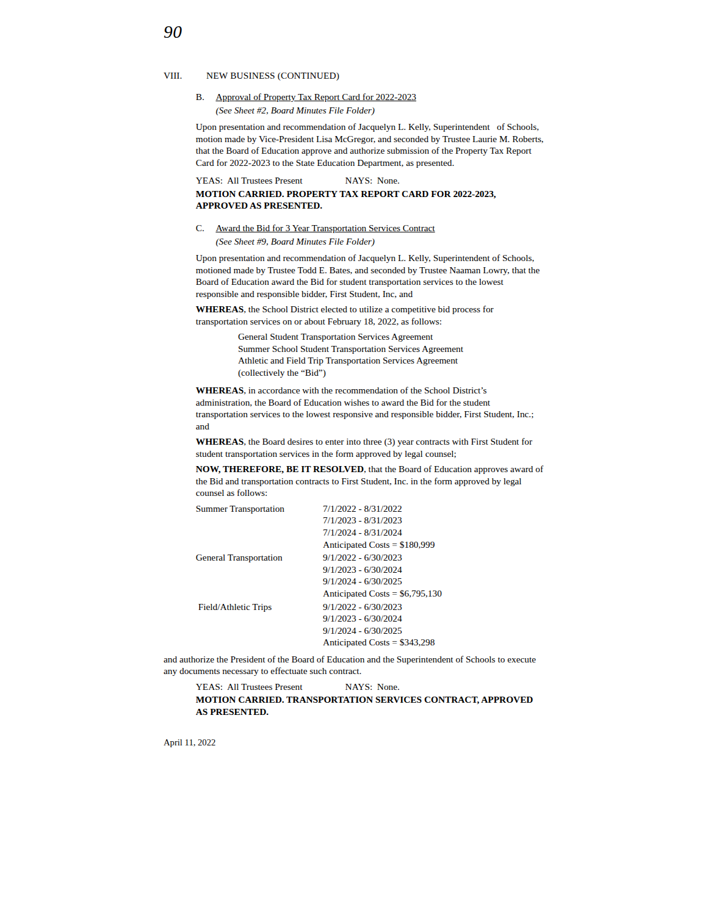90
VIII.
NEW BUSINESS (CONTINUED)
B.
Approval of Property Tax Report Card for 2022-2023
(See Sheet #2, Board Minutes File Folder)
Upon presentation and recommendation of Jacquelyn L. Kelly, Superintendent of Schools, motion made by Vice-President Lisa McGregor, and seconded by Trustee Laurie M. Roberts, that the Board of Education approve and authorize submission of the Property Tax Report Card for 2022-2023 to the State Education Department, as presented.
YEAS: All Trustees Present NAYS: None.
MOTION CARRIED. PROPERTY TAX REPORT CARD FOR 2022-2023, APPROVED AS PRESENTED.
C.
Award the Bid for 3 Year Transportation Services Contract
(See Sheet #9, Board Minutes File Folder)
Upon presentation and recommendation of Jacquelyn L. Kelly, Superintendent of Schools, motioned made by Trustee Todd E. Bates, and seconded by Trustee Naaman Lowry, that the Board of Education award the Bid for student transportation services to the lowest responsible and responsible bidder, First Student, Inc, and
WHEREAS, the School District elected to utilize a competitive bid process for transportation services on or about February 18, 2022, as follows:
General Student Transportation Services Agreement
Summer School Student Transportation Services Agreement
Athletic and Field Trip Transportation Services Agreement
(collectively the “Bid”)
WHEREAS, in accordance with the recommendation of the School District’s administration, the Board of Education wishes to award the Bid for the student transportation services to the lowest responsive and responsible bidder, First Student, Inc.; and
WHEREAS, the Board desires to enter into three (3) year contracts with First Student for student transportation services in the form approved by legal counsel;
NOW, THEREFORE, BE IT RESOLVED, that the Board of Education approves award of the Bid and transportation contracts to First Student, Inc. in the form approved by legal counsel as follows:
| Summer Transportation | 7/1/2022 - 8/31/2022 7/1/2023 - 8/31/2023 7/1/2024 - 8/31/2024 Anticipated Costs = $180,999 |
| General Transportation | 9/1/2022 - 6/30/2023 9/1/2023 - 6/30/2024 9/1/2024 - 6/30/2025 Anticipated Costs = $6,795,130 |
| Field/Athletic Trips | 9/1/2022 - 6/30/2023 9/1/2023 - 6/30/2024 9/1/2024 - 6/30/2025 Anticipated Costs = $343,298 |
and authorize the President of the Board of Education and the Superintendent of Schools to execute any documents necessary to effectuate such contract.
YEAS: All Trustees Present NAYS: None.
MOTION CARRIED. TRANSPORTATION SERVICES CONTRACT, APPROVED AS PRESENTED.
April 11, 2022